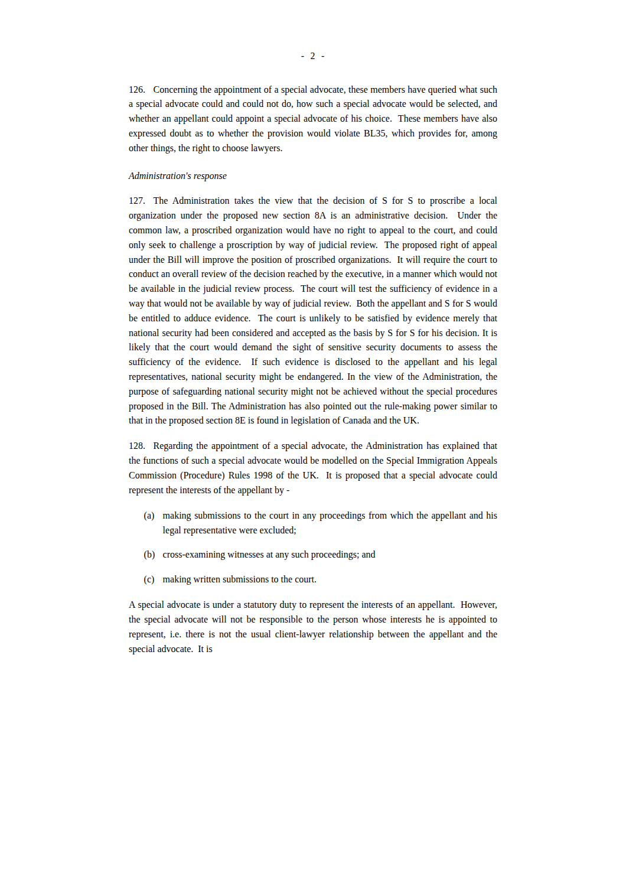- 2 -
126. Concerning the appointment of a special advocate, these members have queried what such a special advocate could and could not do, how such a special advocate would be selected, and whether an appellant could appoint a special advocate of his choice. These members have also expressed doubt as to whether the provision would violate BL35, which provides for, among other things, the right to choose lawyers.
Administration's response
127. The Administration takes the view that the decision of S for S to proscribe a local organization under the proposed new section 8A is an administrative decision. Under the common law, a proscribed organization would have no right to appeal to the court, and could only seek to challenge a proscription by way of judicial review. The proposed right of appeal under the Bill will improve the position of proscribed organizations. It will require the court to conduct an overall review of the decision reached by the executive, in a manner which would not be available in the judicial review process. The court will test the sufficiency of evidence in a way that would not be available by way of judicial review. Both the appellant and S for S would be entitled to adduce evidence. The court is unlikely to be satisfied by evidence merely that national security had been considered and accepted as the basis by S for S for his decision. It is likely that the court would demand the sight of sensitive security documents to assess the sufficiency of the evidence. If such evidence is disclosed to the appellant and his legal representatives, national security might be endangered. In the view of the Administration, the purpose of safeguarding national security might not be achieved without the special procedures proposed in the Bill. The Administration has also pointed out the rule-making power similar to that in the proposed section 8E is found in legislation of Canada and the UK.
128. Regarding the appointment of a special advocate, the Administration has explained that the functions of such a special advocate would be modelled on the Special Immigration Appeals Commission (Procedure) Rules 1998 of the UK. It is proposed that a special advocate could represent the interests of the appellant by -
(a) making submissions to the court in any proceedings from which the appellant and his legal representative were excluded;
(b) cross-examining witnesses at any such proceedings; and
(c) making written submissions to the court.
A special advocate is under a statutory duty to represent the interests of an appellant. However, the special advocate will not be responsible to the person whose interests he is appointed to represent, i.e. there is not the usual client-lawyer relationship between the appellant and the special advocate. It is